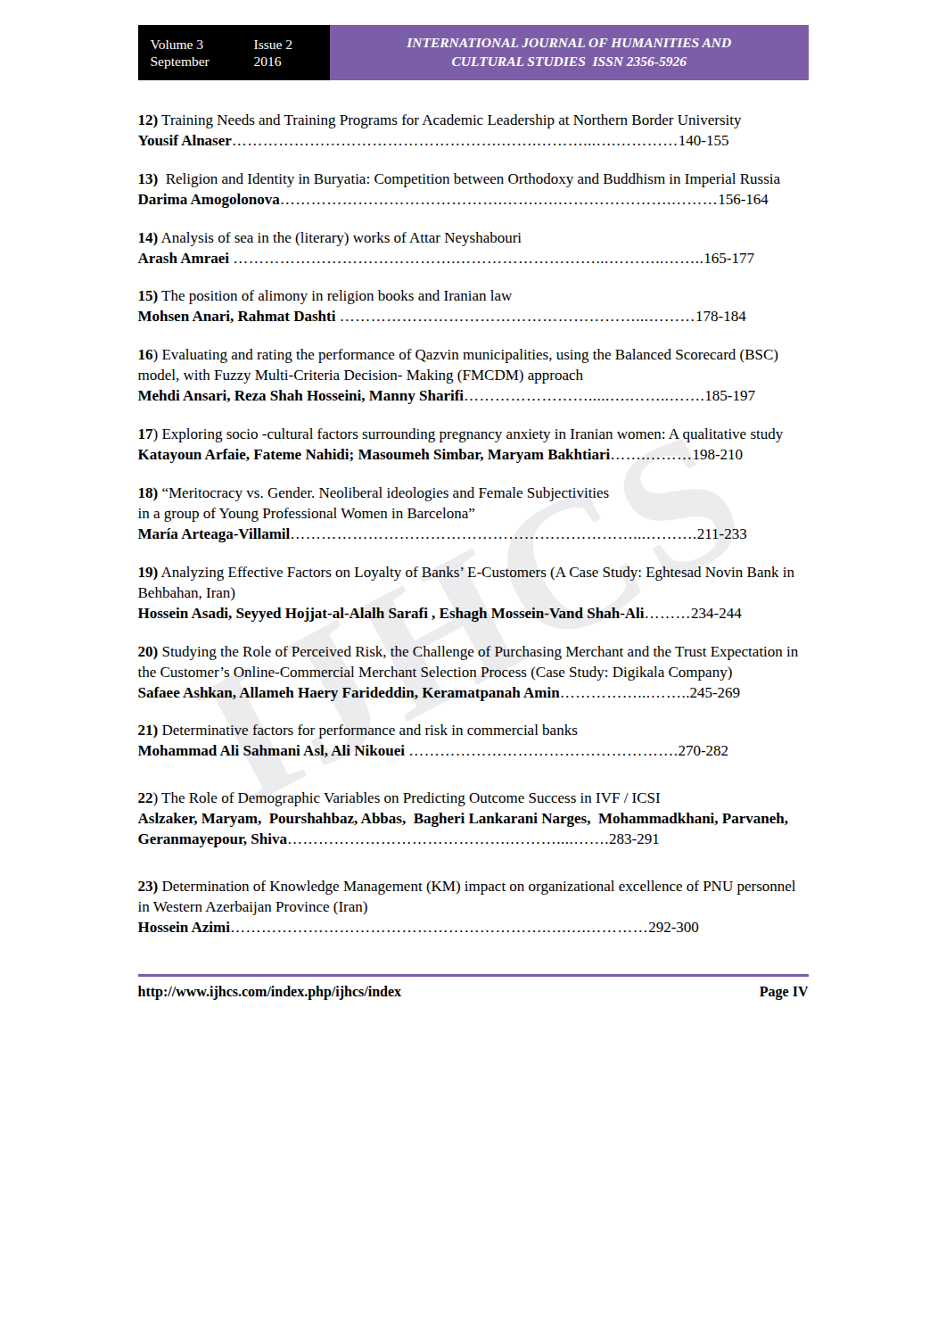| Volume 3 | Issue 2 |
| September | 2016 |
INTERNATIONAL JOURNAL OF HUMANITIES AND
CULTURAL STUDIES ISSN 2356-5926
IJHCS
12) Training Needs and Training Programs for Academic Leadership at Northern Border University
Yousif Alnaser…………………………………………….…….………...….…………140-155
13) Religion and Identity in Buryatia: Competition between Orthodoxy and Buddhism in Imperial Russia
Darima Amogolonova…………………………………….…….….………………….………156-164
14) Analysis of sea in the (literary) works of Attar Neyshabouri
Arash Amraei …………………………………….………………………...………..…….. 165-177
15) The position of alimony in religion books and Iranian law
Mohsen Anari, Rahmat Dashti …………………………………………………...………178-184
16) Evaluating and rating the performance of Qazvin municipalities, using the Balanced Scorecard (BSC) model, with Fuzzy Multi-Criteria Decision- Making (FMCDM) approach
Mehdi Ansari, Reza Shah Hosseini, Manny Sharifi…………………….....….……..……. 185-197
17) Exploring socio -cultural factors surrounding pregnancy anxiety in Iranian women: A qualitative study
Katayoun Arfaie, Fateme Nahidi; Masoumeh Simbar, Maryam Bakhtiari…….………198-210
18) “Meritocracy vs. Gender. Neoliberal ideologies and Female Subjectivities
in a group of Young Professional Women in Barcelona”
María Arteaga-Villamil…………………………………………………………...………. 211-233
19) Analyzing Effective Factors on Loyalty of Banks’ E-Customers (A Case Study: Eghtesad Novin Bank in Behbahan, Iran)
Hossein Asadi, Seyyed Hojjat-al-Alalh Sarafi , Eshagh Mossein-Vand Shah-Ali………234-244
20) Studying the Role of Perceived Risk, the Challenge of Purchasing Merchant and the Trust Expectation in the Customer’s Online-Commercial Merchant Selection Process (Case Study: Digikala Company)
Safaee Ashkan, Allameh Haery Farideddin, Keramatpanah Amin……………...……..245-269
21) Determinative factors for performance and risk in commercial banks
Mohammad Ali Sahmani Asl, Ali Nikouei ……………………………………………. 270-282
22) The Role of Demographic Variables on Predicting Outcome Success in IVF / ICSI
Aslzaker, Maryam, Pourshahbaz, Abbas, Bagheri Lankarani Narges, Mohammadkhani, Parvaneh, Geranmayepour, Shiva…………………………………….………....……. 283-291
23) Determination of Knowledge Management (KM) impact on organizational excellence of PNU personnel in Western Azerbaijan Province (Iran)
Hossein Azimi…………………………………………………….….….…………292-300
http://www.ijhcs.com/index.php/ijhcs/index
Page IV